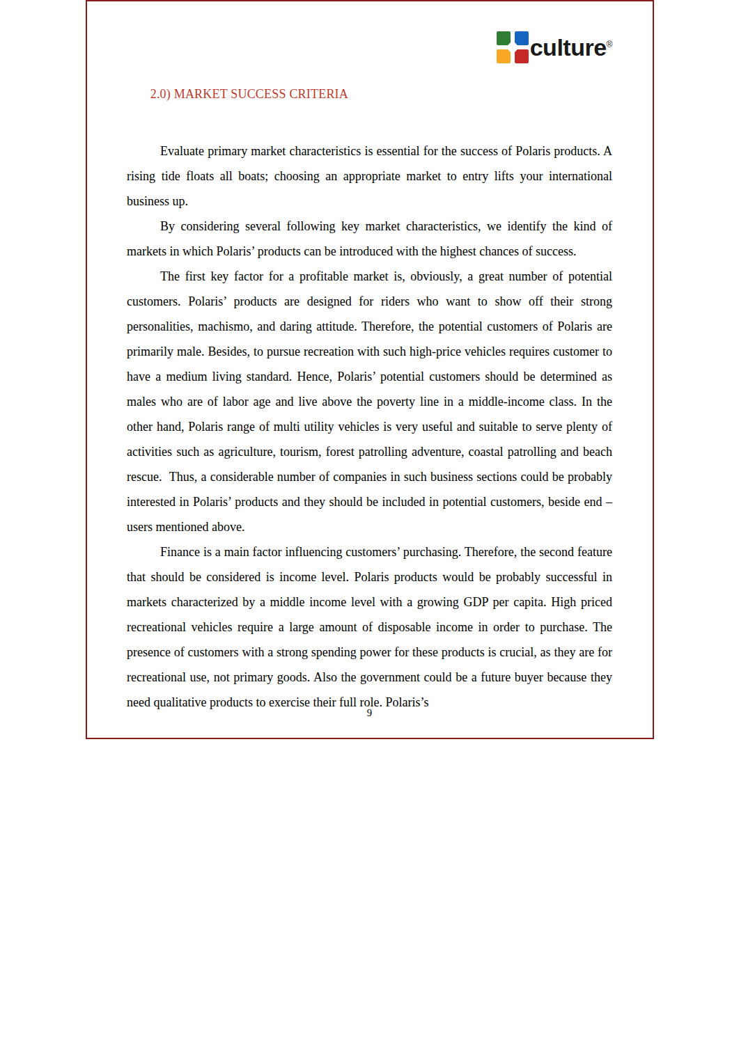culture®
2.0) MARKET SUCCESS CRITERIA
Evaluate primary market characteristics is essential for the success of Polaris products. A rising tide floats all boats; choosing an appropriate market to entry lifts your international business up.
By considering several following key market characteristics, we identify the kind of markets in which Polaris’ products can be introduced with the highest chances of success.
The first key factor for a profitable market is, obviously, a great number of potential customers. Polaris’ products are designed for riders who want to show off their strong personalities, machismo, and daring attitude. Therefore, the potential customers of Polaris are primarily male. Besides, to pursue recreation with such high-price vehicles requires customer to have a medium living standard. Hence, Polaris’ potential customers should be determined as males who are of labor age and live above the poverty line in a middle-income class. In the other hand, Polaris range of multi utility vehicles is very useful and suitable to serve plenty of activities such as agriculture, tourism, forest patrolling adventure, coastal patrolling and beach rescue. Thus, a considerable number of companies in such business sections could be probably interested in Polaris’ products and they should be included in potential customers, beside end – users mentioned above.
Finance is a main factor influencing customers’ purchasing. Therefore, the second feature that should be considered is income level. Polaris products would be probably successful in markets characterized by a middle income level with a growing GDP per capita. High priced recreational vehicles require a large amount of disposable income in order to purchase. The presence of customers with a strong spending power for these products is crucial, as they are for recreational use, not primary goods. Also the government could be a future buyer because they need qualitative products to exercise their full role. Polaris’s
9